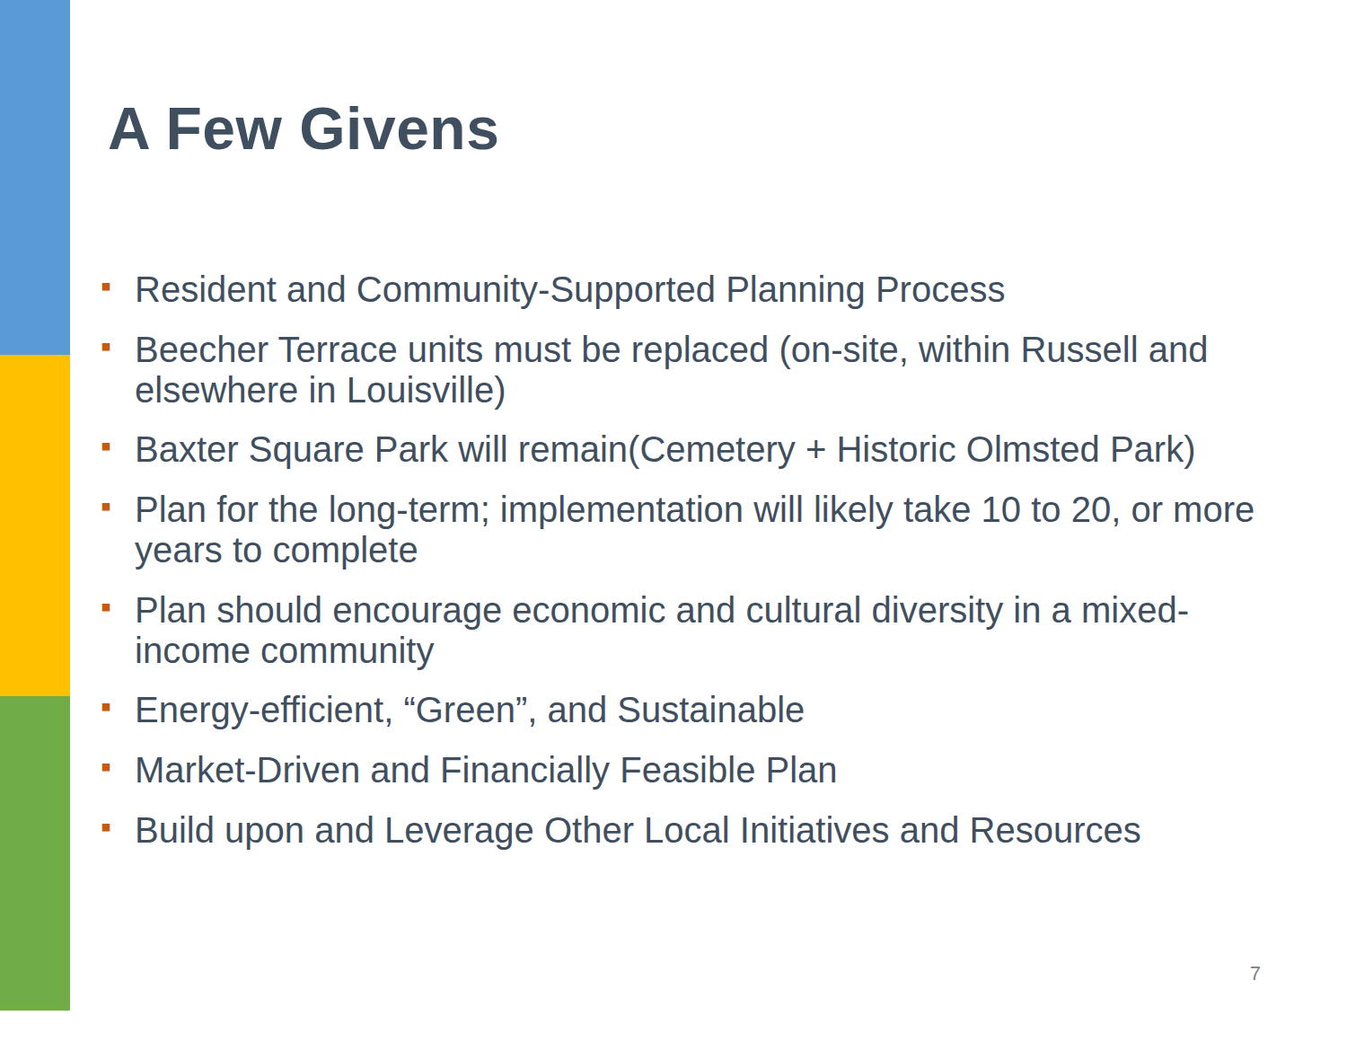A Few Givens
Resident and Community-Supported Planning Process
Beecher Terrace units must be replaced (on-site, within Russell and elsewhere in Louisville)
Baxter Square Park will remain(Cemetery + Historic Olmsted Park)
Plan for the long-term; implementation will likely take 10 to 20, or more years to complete
Plan should encourage economic and cultural diversity in a mixed-income community
Energy-efficient, “Green”, and Sustainable
Market-Driven and Financially Feasible Plan
Build upon and Leverage Other Local Initiatives and Resources
7